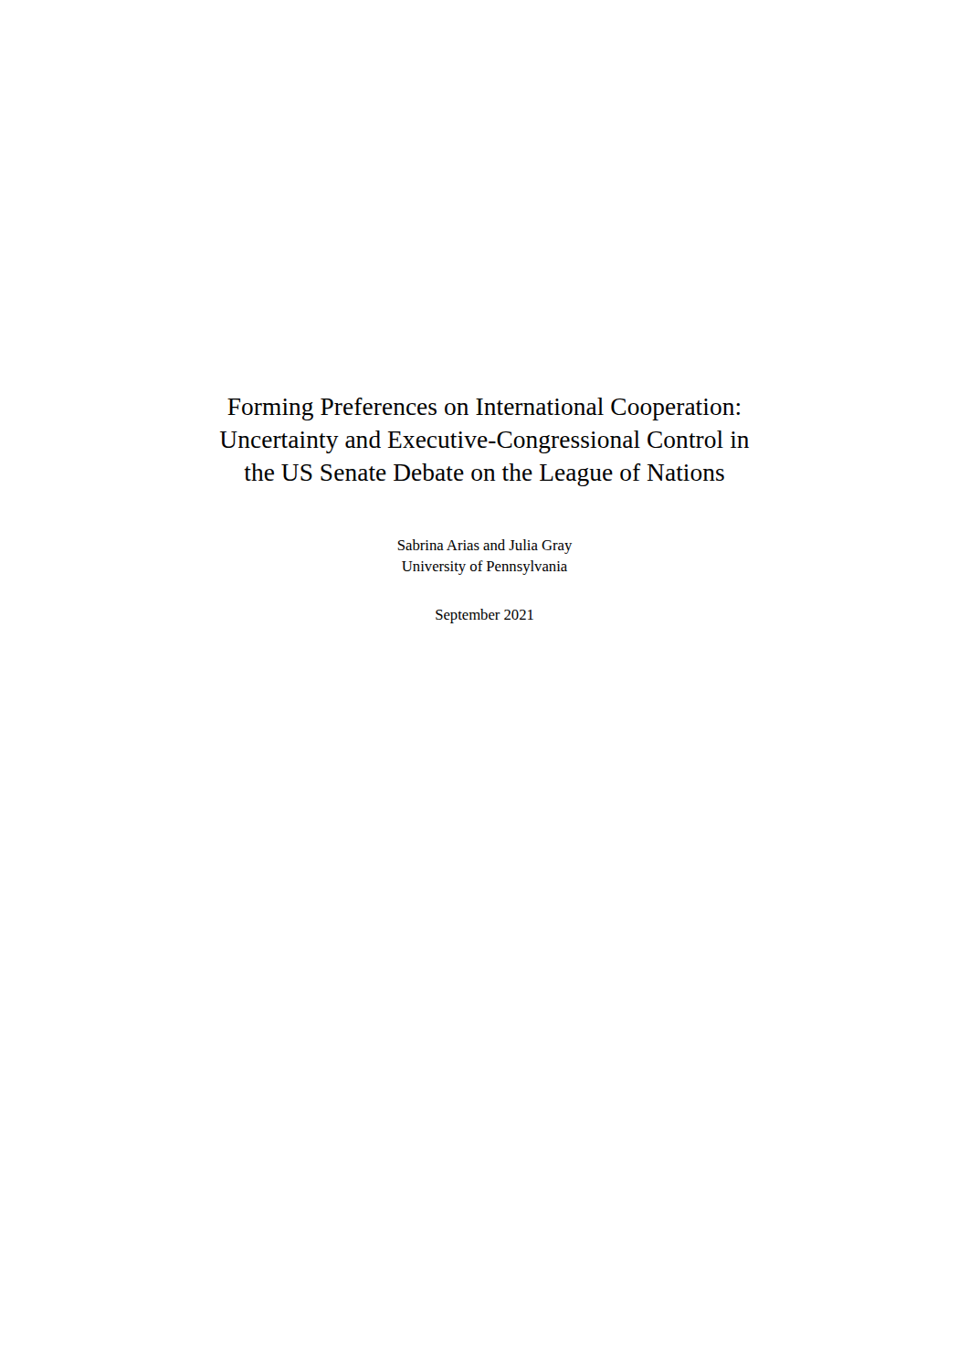Forming Preferences on International Cooperation:
Uncertainty and Executive-Congressional Control in
the US Senate Debate on the League of Nations
Sabrina Arias and Julia Gray
University of Pennsylvania
September 2021